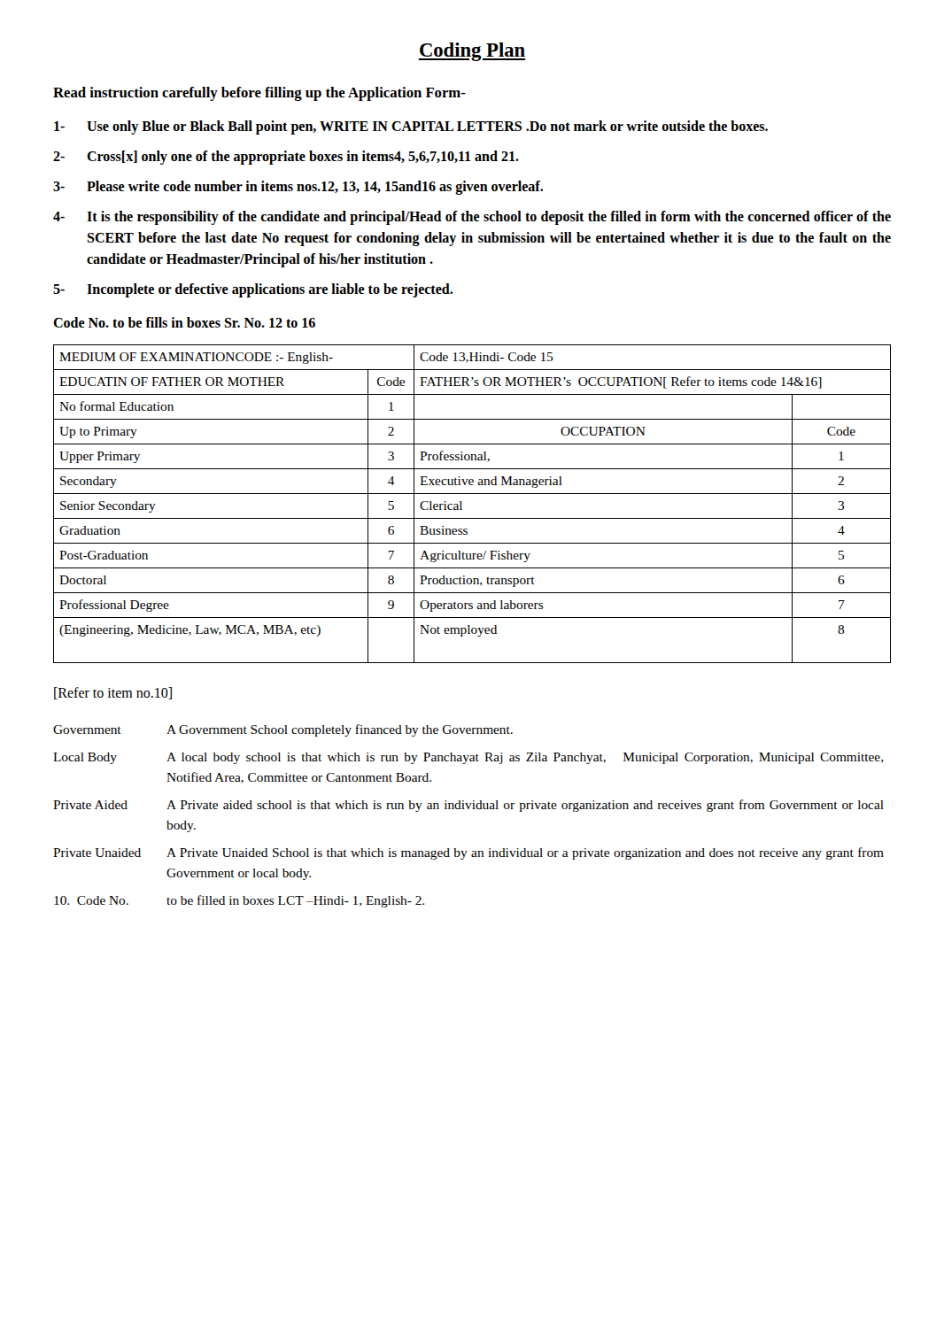Coding Plan
Read instruction carefully before filling up the Application Form-
Use only Blue or Black Ball point pen, WRITE IN CAPITAL LETTERS .Do not mark or write outside the boxes.
Cross[x] only one of the appropriate boxes in items4, 5,6,7,10,11 and 21.
Please write code number in items nos.12, 13, 14, 15and16 as given overleaf.
It is the responsibility of the candidate and principal/Head of the school to deposit the filled in form with the concerned officer of the SCERT before the last date No request for condoning delay in submission will be entertained whether it is due to the fault on the candidate or Headmaster/Principal of his/her institution .
Incomplete or defective applications are liable to be rejected.
Code No. to be fills in boxes Sr. No. 12 to 16
| MEDIUM OF EXAMINATIONCODE :- English- | Code 13,Hindi- Code 15 |
| EDUCATIN OF FATHER OR MOTHER | Code | FATHER’s OR MOTHER’s OCCUPATION[ Refer to items code 14&16] |
| No formal Education | 1 | | |
| Up to Primary | 2 | OCCUPATION | Code |
| Upper Primary | 3 | Professional, | 1 |
| Secondary | 4 | Executive and Managerial | 2 |
| Senior Secondary | 5 | Clerical | 3 |
| Graduation | 6 | Business | 4 |
| Post-Graduation | 7 | Agriculture/ Fishery | 5 |
| Doctoral | 8 | Production, transport | 6 |
| Professional Degree | 9 | Operators and laborers | 7 |
| (Engineering, Medicine, Law, MCA, MBA, etc) | | Not employed | 8 |
[Refer to item no.10]
| Government | A Government School completely financed by the Government. |
| Local Body | A local body school is that which is run by Panchayat Raj as Zila Panchyat, Municipal Corporation, Municipal Committee, Notified Area, Committee or Cantonment Board. |
| Private Aided | A Private aided school is that which is run by an individual or private organization and receives grant from Government or local body. |
| Private Unaided | A Private Unaided School is that which is managed by an individual or a private organization and does not receive any grant from Government or local body. |
| 10. Code No. | to be filled in boxes LCT –Hindi- 1, English- 2. |